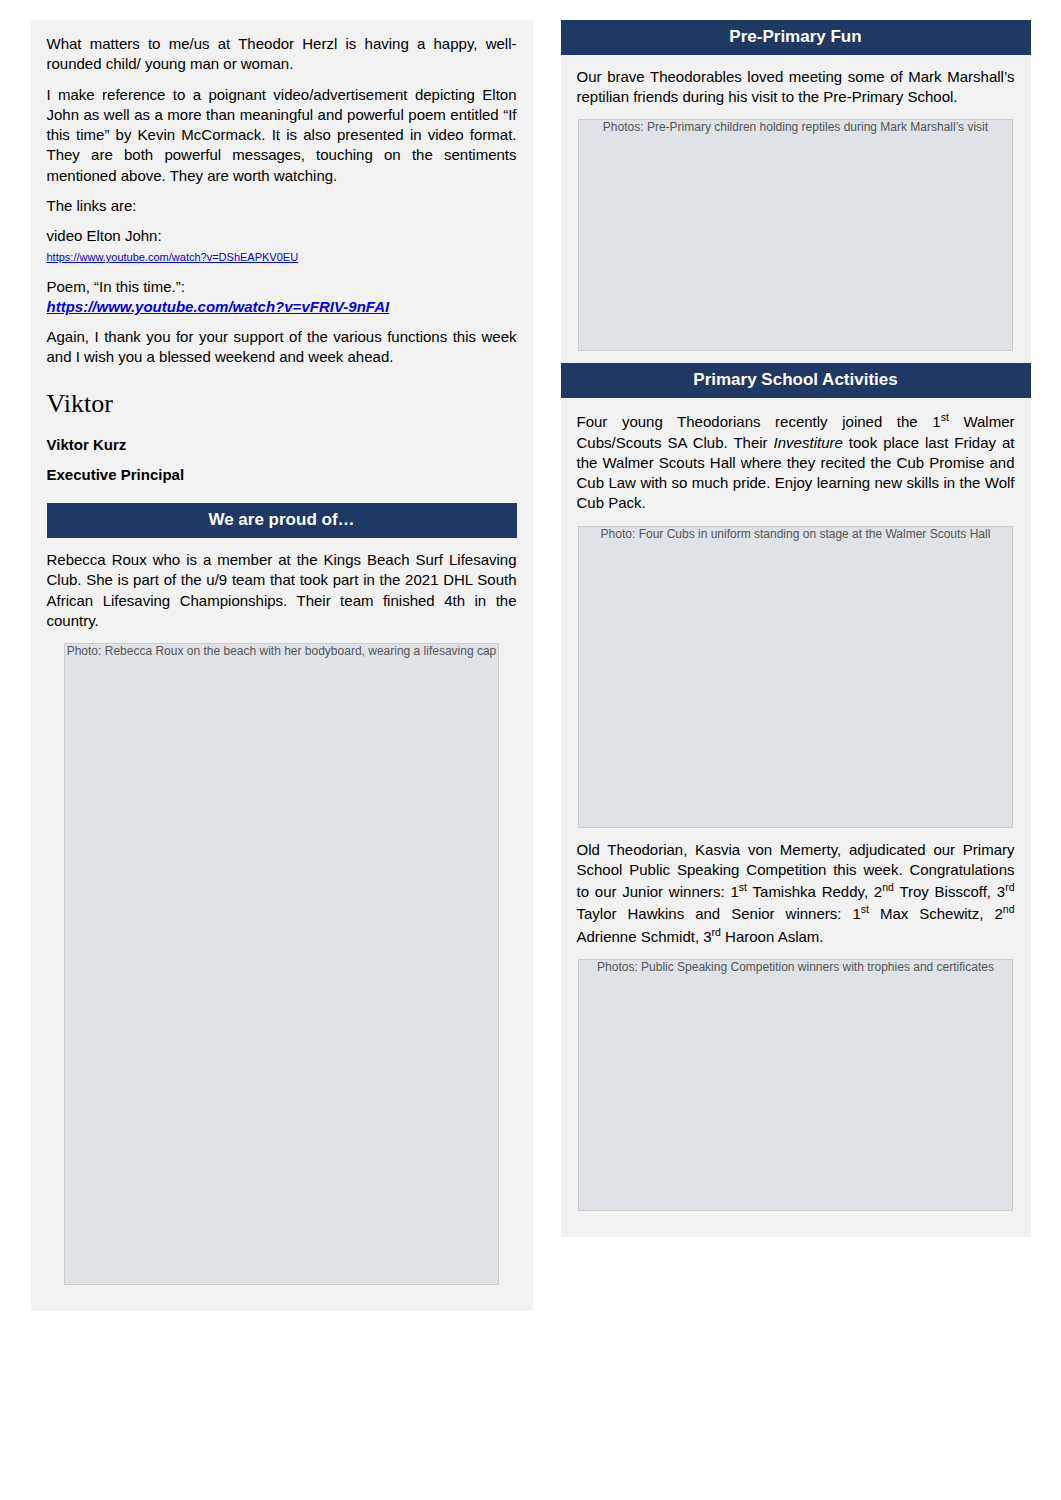What matters to me/us at Theodor Herzl is having a happy, well-rounded child/ young man or woman.
I make reference to a poignant video/advertisement depicting Elton John as well as a more than meaningful and powerful poem entitled “If this time” by Kevin McCormack. It is also presented in video format. They are both powerful messages, touching on the sentiments mentioned above. They are worth watching.
The links are:
video Elton John:
https://www.youtube.com/watch?v=DShEAPKV0EU
Poem, “In this time.”:
https://www.youtube.com/watch?v=vFRIV-9nFAI
Again, I thank you for your support of the various functions this week and I wish you a blessed weekend and week ahead.
Viktor
Viktor Kurz
Executive Principal
We are proud of…
Rebecca Roux who is a member at the Kings Beach Surf Lifesaving Club. She is part of the u/9 team that took part in the 2021 DHL South African Lifesaving Championships. Their team finished 4th in the country.
Photo: Rebecca Roux on the beach with her bodyboard, wearing a lifesaving cap
Pre-Primary Fun
Our brave Theodorables loved meeting some of Mark Marshall’s reptilian friends during his visit to the Pre-Primary School.
Photos: Pre-Primary children holding reptiles during Mark Marshall’s visit
Primary School Activities
Four young Theodorians recently joined the 1st Walmer Cubs/Scouts SA Club. Their Investiture took place last Friday at the Walmer Scouts Hall where they recited the Cub Promise and Cub Law with so much pride. Enjoy learning new skills in the Wolf Cub Pack.
Photo: Four Cubs in uniform standing on stage at the Walmer Scouts Hall
Old Theodorian, Kasvia von Memerty, adjudicated our Primary School Public Speaking Competition this week. Congratulations to our Junior winners: 1st Tamishka Reddy, 2nd Troy Bisscoff, 3rd Taylor Hawkins and Senior winners: 1st Max Schewitz, 2nd Adrienne Schmidt, 3rd Haroon Aslam.
Photos: Public Speaking Competition winners with trophies and certificates